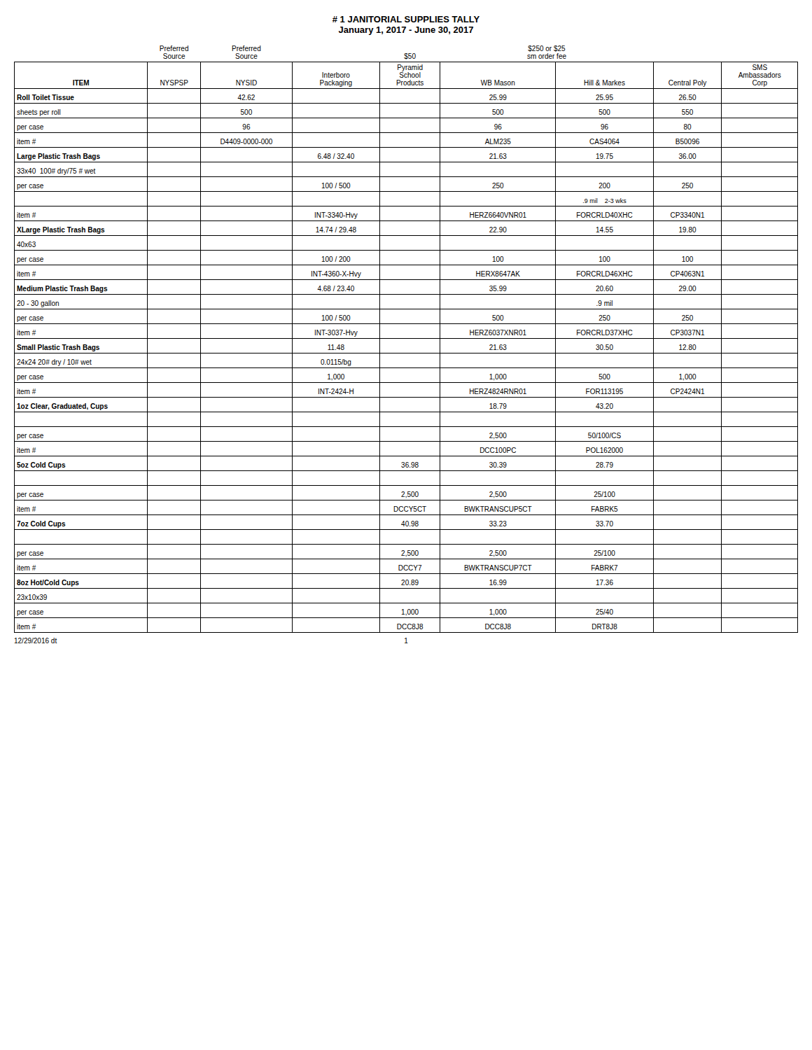# 1 JANITORIAL SUPPLIES TALLY
January 1, 2017 - June 30, 2017
| | Preferred Source | Preferred Source | | $50 | $250 or $25 sm order fee | | |
| ITEM | NYSPSP | NYSID | Interboro Packaging | Pyramid School Products | WB Mason | Hill & Markes | Central Poly | SMS Ambassadors Corp |
| Roll Toilet Tissue | | 42.62 | | | 25.99 | 25.95 | 26.50 | |
| sheets per roll | | 500 | | | 500 | 500 | 550 | |
| per case | | 96 | | | 96 | 96 | 80 | |
| item # | | D4409-0000-000 | | | ALM235 | CAS4064 | B50096 | |
| Large Plastic Trash Bags | | | 6.48 / 32.40 | | 21.63 | 19.75 | 36.00 | |
| 33x40 100# dry/75 # wet | | | | | | | | |
| per case | | | 100 / 500 | | 250 | 200 | 250 | |
| | | | | | | .9 mil 2-3 wks | | |
| item # | | | INT-3340-Hvy | | HERZ6640VNR01 | FORCRLD40XHC | CP3340N1 | |
| XLarge Plastic Trash Bags | | | 14.74 / 29.48 | | 22.90 | 14.55 | 19.80 | |
| 40x63 | | | | | | | | |
| per case | | | 100 / 200 | | 100 | 100 | 100 | |
| item # | | | INT-4360-X-Hvy | | HERX8647AK | FORCRLD46XHC | CP4063N1 | |
| Medium Plastic Trash Bags | | | 4.68 / 23.40 | | 35.99 | 20.60 | 29.00 | |
| 20 - 30 gallon | | | | | | .9 mil | | |
| per case | | | 100 / 500 | | 500 | 250 | 250 | |
| item # | | | INT-3037-Hvy | | HERZ6037XNR01 | FORCRLD37XHC | CP3037N1 | |
| Small Plastic Trash Bags | | | 11.48 | | 21.63 | 30.50 | 12.80 | |
| 24x24 20# dry / 10# wet | | | 0.0115/bg | | | | | |
| per case | | | 1,000 | | 1,000 | 500 | 1,000 | |
| item # | | | INT-2424-H | | HERZ4824RNR01 | FOR113195 | CP2424N1 | |
| 1oz Clear, Graduated, Cups | | | | | 18.79 | 43.20 | | |
| per case | | | | | 2,500 | 50/100/CS | | |
| item # | | | | | DCC100PC | POL162000 | | |
| 5oz Cold Cups | | | | 36.98 | 30.39 | 28.79 | | |
| per case | | | | 2,500 | 2,500 | 25/100 | | |
| item # | | | | DCCY5CT | BWKTRANSCUP5CT | FABRK5 | | |
| 7oz Cold Cups | | | | 40.98 | 33.23 | 33.70 | | |
| per case | | | | 2,500 | 2,500 | 25/100 | | |
| item # | | | | DCCY7 | BWKTRANSCUP7CT | FABRK7 | | |
| 8oz Hot/Cold Cups | | | | 20.89 | 16.99 | 17.36 | | |
| 23x10x39 | | | | | | | | |
| per case | | | | 1,000 | 1,000 | 25/40 | | |
| item # | | | | DCC8J8 | DCC8J8 | DRT8J8 | | |
12/29/2016 dt
1